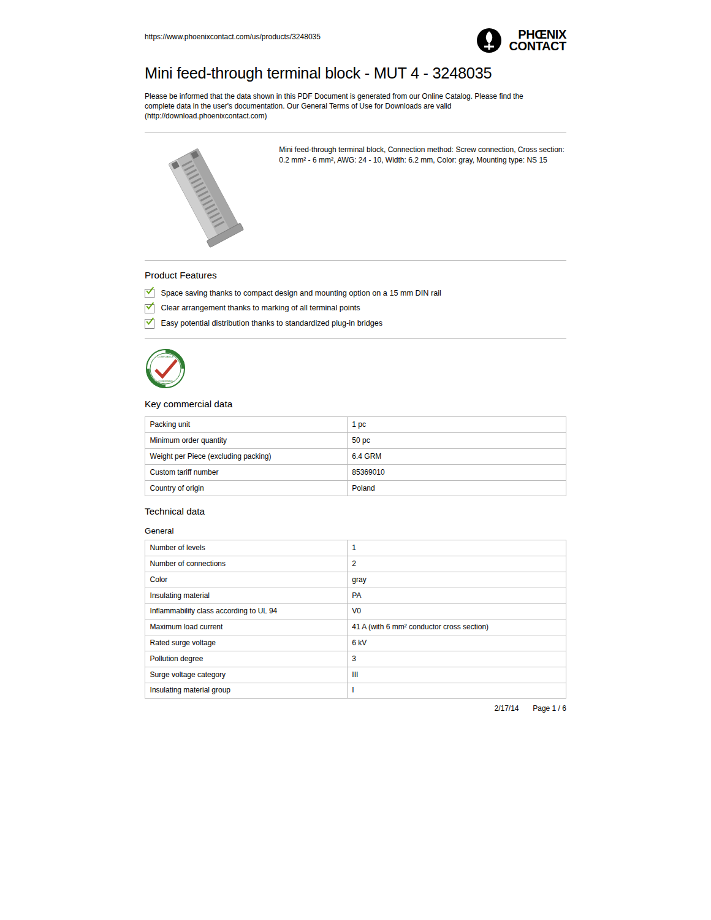PHŒNIX
CONTACT
https://www.phoenixcontact.com/us/products/3248035
Mini feed-through terminal block - MUT 4 - 3248035
Please be informed that the data shown in this PDF Document is generated from our Online Catalog. Please find the complete data in the user's documentation. Our General Terms of Use for Downloads are valid (http://download.phoenixcontact.com)
Mini feed-through terminal block, Connection method: Screw connection, Cross section: 0.2 mm² - 6 mm², AWG: 24 - 10, Width: 6.2 mm, Color: gray, Mounting type: NS 15
Product Features
Space saving thanks to compact design and mounting option on a 15 mm DIN rail
Clear arrangement thanks to marking of all terminal points
Easy potential distribution thanks to standardized plug-in bridges
COMPLIANCE CONFIRMED
Key commercial data
| Packing unit | 1 pc |
| Minimum order quantity | 50 pc |
| Weight per Piece (excluding packing) | 6.4 GRM |
| Custom tariff number | 85369010 |
| Country of origin | Poland |
Technical data
General
| Number of levels | 1 |
| Number of connections | 2 |
| Color | gray |
| Insulating material | PA |
| Inflammability class according to UL 94 | V0 |
| Maximum load current | 41 A (with 6 mm² conductor cross section) |
| Rated surge voltage | 6 kV |
| Pollution degree | 3 |
| Surge voltage category | III |
| Insulating material group | I |
2/17/14 Page 1 / 6